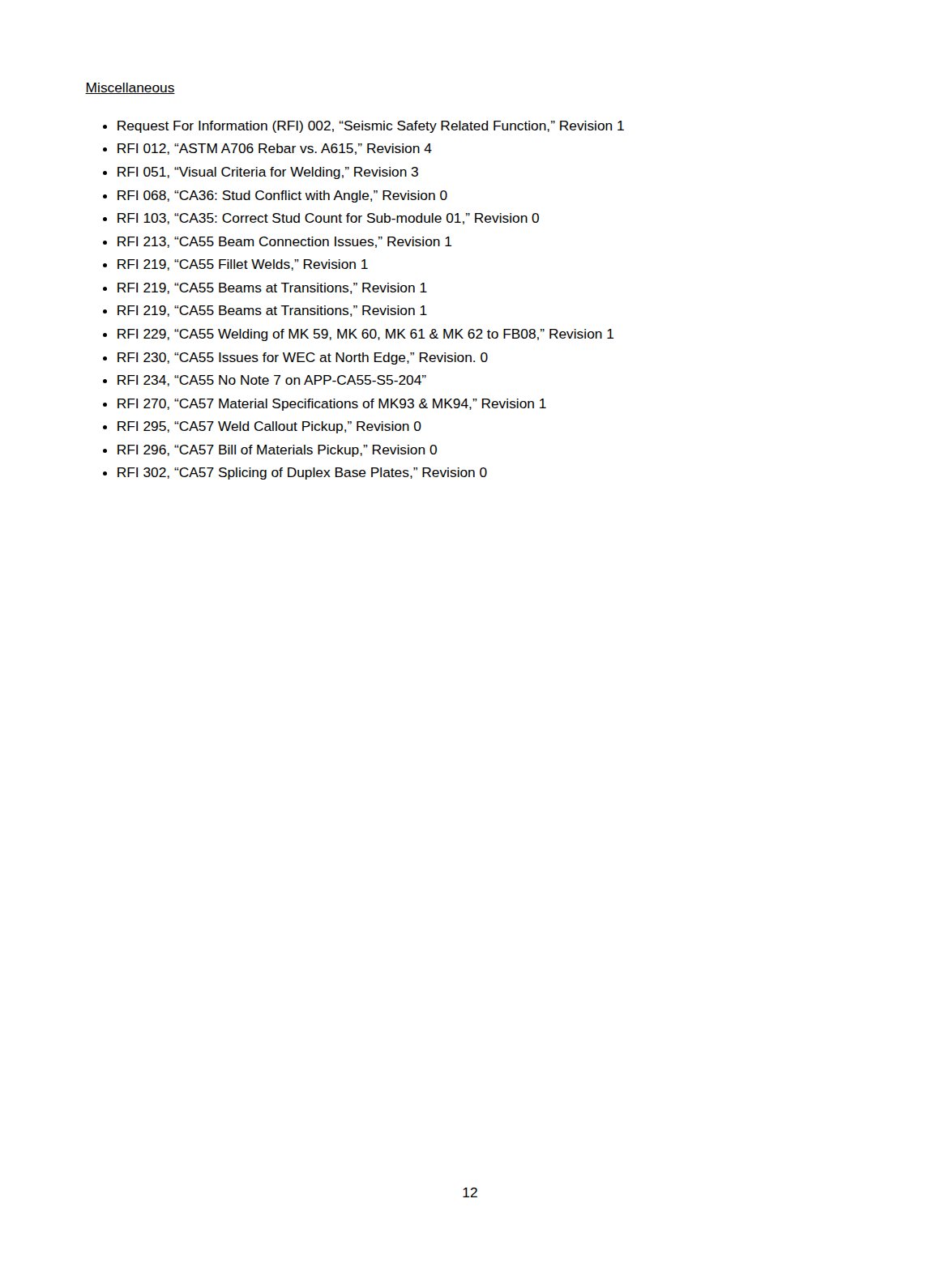Miscellaneous
Request For Information (RFI) 002, “Seismic Safety Related Function,” Revision 1
RFI 012, “ASTM A706 Rebar vs. A615,” Revision 4
RFI 051, “Visual Criteria for Welding,” Revision 3
RFI 068, “CA36: Stud Conflict with Angle,” Revision 0
RFI 103, “CA35: Correct Stud Count for Sub-module 01,” Revision 0
RFI 213, “CA55 Beam Connection Issues,” Revision 1
RFI 219, “CA55 Fillet Welds,” Revision 1
RFI 219, “CA55 Beams at Transitions,” Revision 1
RFI 219, “CA55 Beams at Transitions,” Revision 1
RFI 229, “CA55 Welding of MK 59, MK 60, MK 61 & MK 62 to FB08,” Revision 1
RFI 230, “CA55 Issues for WEC at North Edge,” Revision. 0
RFI 234, “CA55 No Note 7 on APP-CA55-S5-204”
RFI 270, “CA57 Material Specifications of MK93 & MK94,” Revision 1
RFI 295, “CA57 Weld Callout Pickup,” Revision 0
RFI 296, “CA57 Bill of Materials Pickup,” Revision 0
RFI 302, “CA57 Splicing of Duplex Base Plates,” Revision 0
12